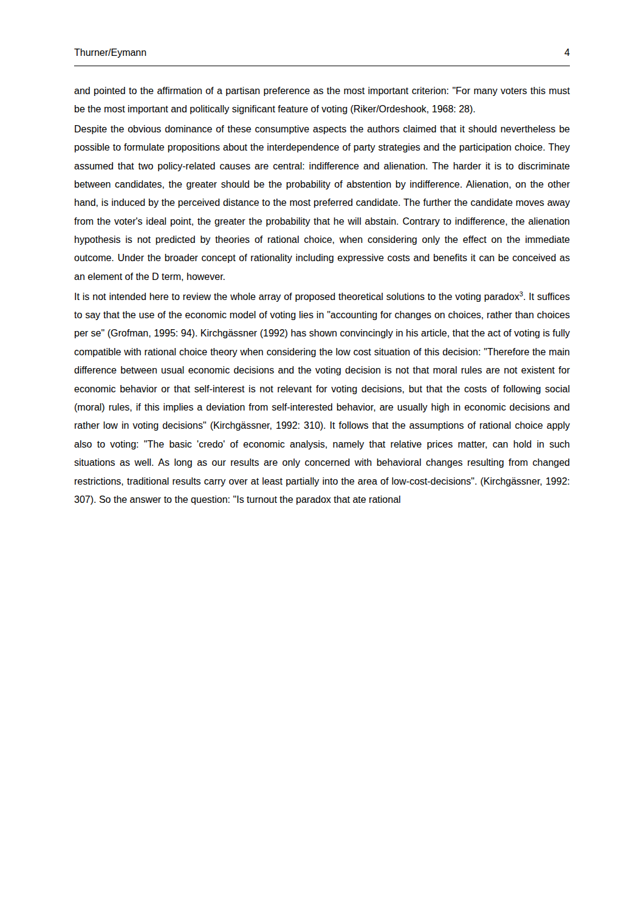Thurner/Eymann 4
and pointed to the affirmation of a partisan preference as the most important criterion: "For many voters this must be the most important and politically significant feature of voting (Riker/Ordeshook, 1968: 28).
Despite the obvious dominance of these consumptive aspects the authors claimed that it should nevertheless be possible to formulate propositions about the interdependence of party strategies and the participation choice. They assumed that two policy-related causes are central: indifference and alienation. The harder it is to discriminate between candidates, the greater should be the probability of abstention by indifference. Alienation, on the other hand, is induced by the perceived distance to the most preferred candidate. The further the candidate moves away from the voter's ideal point, the greater the probability that he will abstain. Contrary to indifference, the alienation hypothesis is not predicted by theories of rational choice, when considering only the effect on the immediate outcome. Under the broader concept of rationality including expressive costs and benefits it can be conceived as an element of the D term, however.
It is not intended here to review the whole array of proposed theoretical solutions to the voting paradox3. It suffices to say that the use of the economic model of voting lies in "accounting for changes on choices, rather than choices per se" (Grofman, 1995: 94). Kirchgässner (1992) has shown convincingly in his article, that the act of voting is fully compatible with rational choice theory when considering the low cost situation of this decision: "Therefore the main difference between usual economic decisions and the voting decision is not that moral rules are not existent for economic behavior or that self-interest is not relevant for voting decisions, but that the costs of following social (moral) rules, if this implies a deviation from self-interested behavior, are usually high in economic decisions and rather low in voting decisions" (Kirchgässner, 1992: 310). It follows that the assumptions of rational choice apply also to voting: "The basic 'credo' of economic analysis, namely that relative prices matter, can hold in such situations as well. As long as our results are only concerned with behavioral changes resulting from changed restrictions, traditional results carry over at least partially into the area of low-cost-decisions". (Kirchgässner, 1992: 307). So the answer to the question: "Is turnout the paradox that ate rational